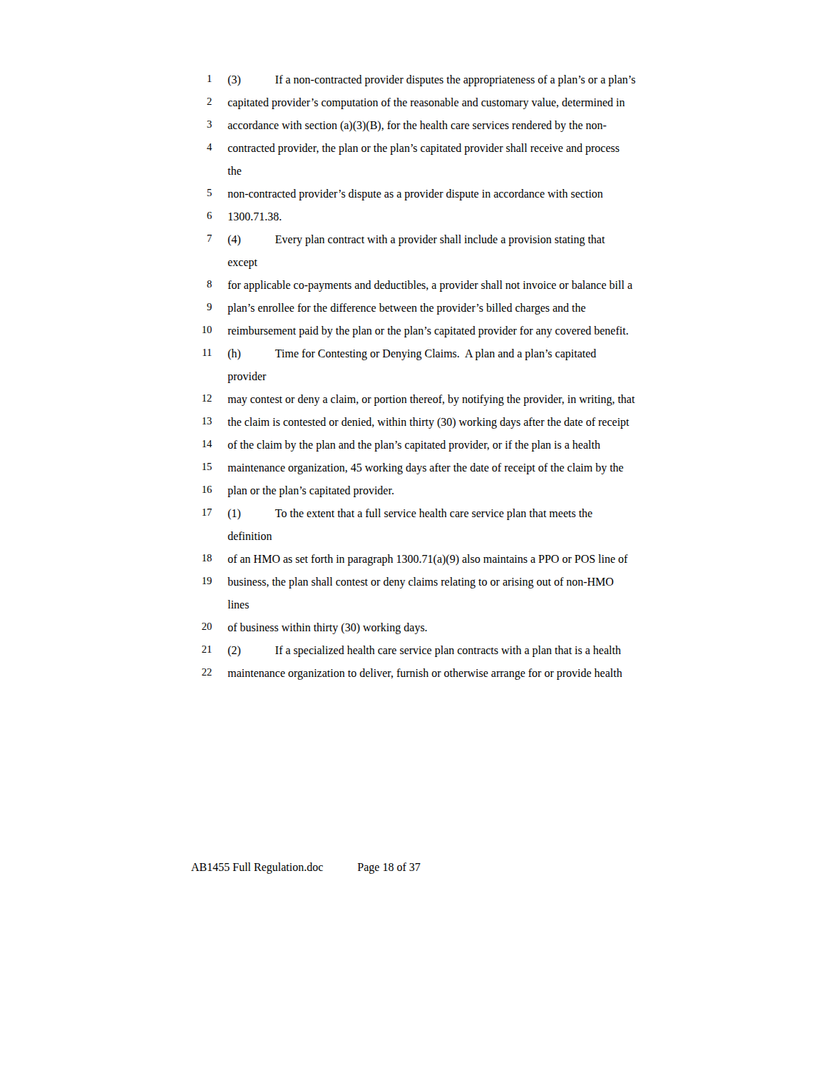(3) If a non-contracted provider disputes the appropriateness of a plan’s or a plan’s
capitated provider’s computation of the reasonable and customary value, determined in
accordance with section (a)(3)(B), for the health care services rendered by the non-
contracted provider, the plan or the plan’s capitated provider shall receive and process the
non-contracted provider’s dispute as a provider dispute in accordance with section
1300.71.38.
(4) Every plan contract with a provider shall include a provision stating that except
for applicable co-payments and deductibles, a provider shall not invoice or balance bill a
plan’s enrollee for the difference between the provider’s billed charges and the
reimbursement paid by the plan or the plan’s capitated provider for any covered benefit.
(h) Time for Contesting or Denying Claims. A plan and a plan’s capitated provider
may contest or deny a claim, or portion thereof, by notifying the provider, in writing, that
the claim is contested or denied, within thirty (30) working days after the date of receipt
of the claim by the plan and the plan’s capitated provider, or if the plan is a health
maintenance organization, 45 working days after the date of receipt of the claim by the
plan or the plan’s capitated provider.
(1) To the extent that a full service health care service plan that meets the definition
of an HMO as set forth in paragraph 1300.71(a)(9) also maintains a PPO or POS line of
business, the plan shall contest or deny claims relating to or arising out of non-HMO lines
of business within thirty (30) working days.
(2) If a specialized health care service plan contracts with a plan that is a health
maintenance organization to deliver, furnish or otherwise arrange for or provide health
AB1455 Full Regulation.doc Page 18 of 37